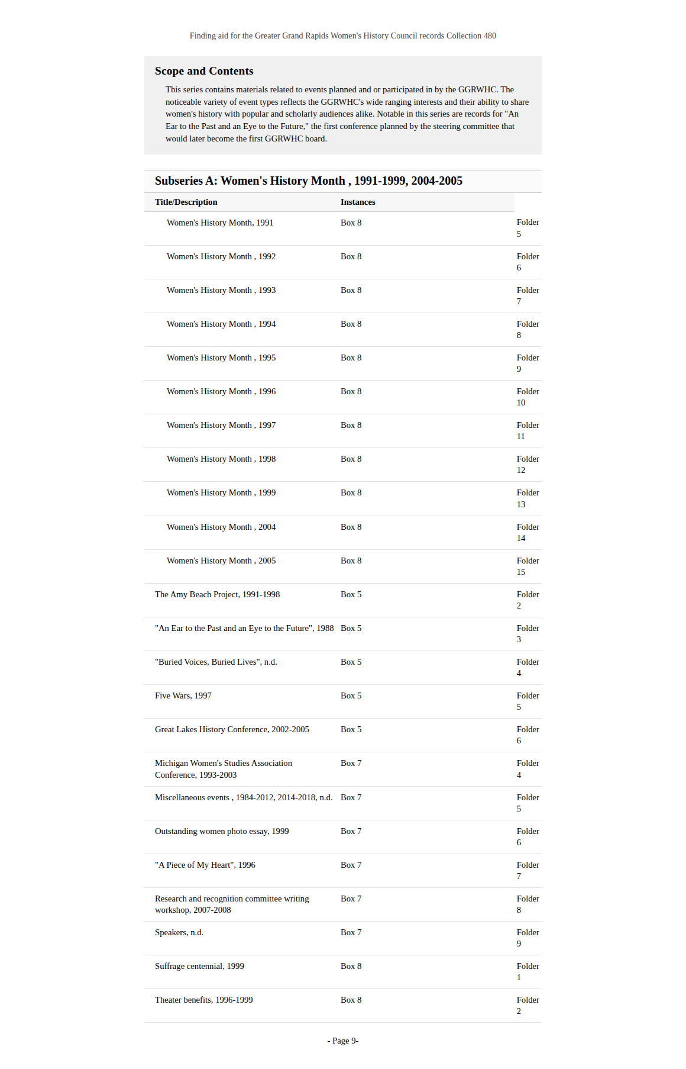Finding aid for the Greater Grand Rapids Women's History Council records Collection 480
Scope and Contents
This series contains materials related to events planned and or participated in by the GGRWHC. The noticeable variety of event types reflects the GGRWHC's wide ranging interests and their ability to share women's history with popular and scholarly audiences alike. Notable in this series are records for "An Ear to the Past and an Eye to the Future," the first conference planned by the steering committee that would later become the first GGRWHC board.
Subseries A: Women's History Month , 1991-1999, 2004-2005
| Title/Description | Instances |
| --- | --- |
| Women's History Month, 1991 | Box 8 | Folder 5 |
| Women's History Month , 1992 | Box 8 | Folder 6 |
| Women's History Month , 1993 | Box 8 | Folder 7 |
| Women's History Month , 1994 | Box 8 | Folder 8 |
| Women's History Month , 1995 | Box 8 | Folder 9 |
| Women's History Month , 1996 | Box 8 | Folder 10 |
| Women's History Month , 1997 | Box 8 | Folder 11 |
| Women's History Month , 1998 | Box 8 | Folder 12 |
| Women's History Month , 1999 | Box 8 | Folder 13 |
| Women's History Month , 2004 | Box 8 | Folder 14 |
| Women's History Month , 2005 | Box 8 | Folder 15 |
| The Amy Beach Project, 1991-1998 | Box 5 | Folder 2 |
| "An Ear to the Past and an Eye to the Future", 1988 | Box 5 | Folder 3 |
| "Buried Voices, Buried Lives", n.d. | Box 5 | Folder 4 |
| Five Wars, 1997 | Box 5 | Folder 5 |
| Great Lakes History Conference, 2002-2005 | Box 5 | Folder 6 |
| Michigan Women's Studies Association Conference, 1993-2003 | Box 7 | Folder 4 |
| Miscellaneous events , 1984-2012, 2014-2018, n.d. | Box 7 | Folder 5 |
| Outstanding women photo essay, 1999 | Box 7 | Folder 6 |
| "A Piece of My Heart", 1996 | Box 7 | Folder 7 |
| Research and recognition committee writing workshop, 2007-2008 | Box 7 | Folder 8 |
| Speakers, n.d. | Box 7 | Folder 9 |
| Suffrage centennial, 1999 | Box 8 | Folder 1 |
| Theater benefits, 1996-1999 | Box 8 | Folder 2 |
- Page 9-